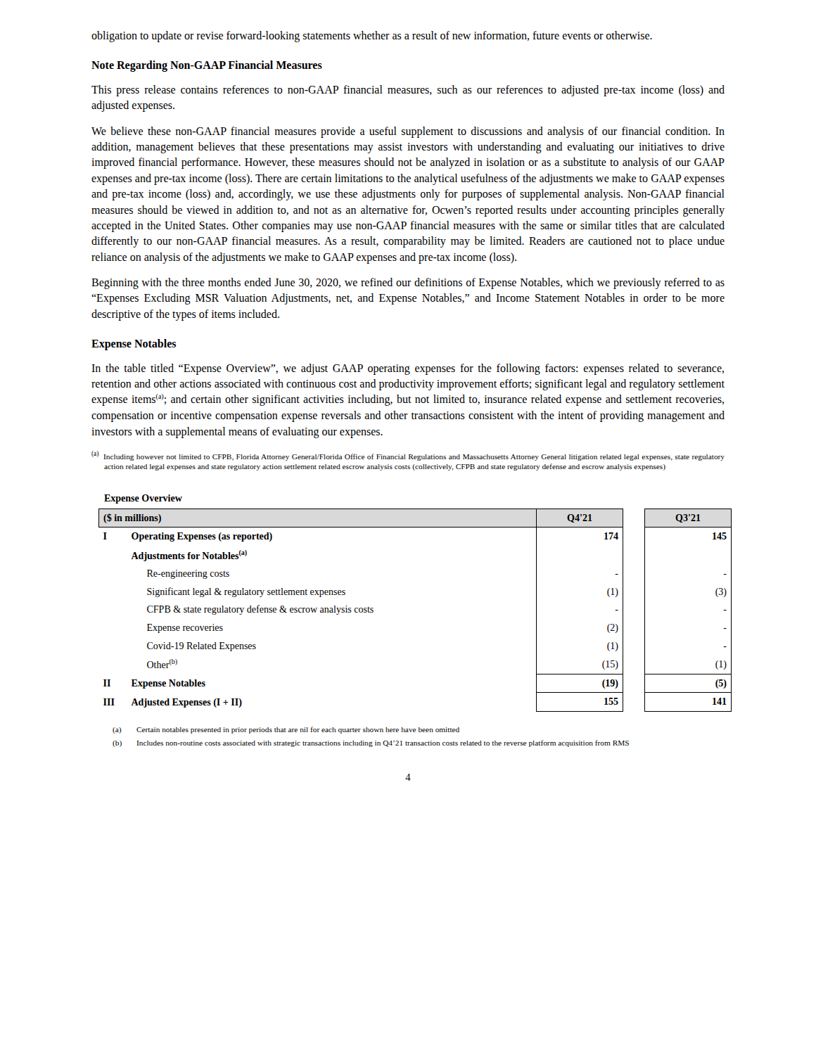obligation to update or revise forward-looking statements whether as a result of new information, future events or otherwise.
Note Regarding Non-GAAP Financial Measures
This press release contains references to non-GAAP financial measures, such as our references to adjusted pre-tax income (loss) and adjusted expenses.
We believe these non-GAAP financial measures provide a useful supplement to discussions and analysis of our financial condition. In addition, management believes that these presentations may assist investors with understanding and evaluating our initiatives to drive improved financial performance. However, these measures should not be analyzed in isolation or as a substitute to analysis of our GAAP expenses and pre-tax income (loss). There are certain limitations to the analytical usefulness of the adjustments we make to GAAP expenses and pre-tax income (loss) and, accordingly, we use these adjustments only for purposes of supplemental analysis. Non-GAAP financial measures should be viewed in addition to, and not as an alternative for, Ocwen’s reported results under accounting principles generally accepted in the United States. Other companies may use non-GAAP financial measures with the same or similar titles that are calculated differently to our non-GAAP financial measures. As a result, comparability may be limited. Readers are cautioned not to place undue reliance on analysis of the adjustments we make to GAAP expenses and pre-tax income (loss).
Beginning with the three months ended June 30, 2020, we refined our definitions of Expense Notables, which we previously referred to as “Expenses Excluding MSR Valuation Adjustments, net, and Expense Notables,” and Income Statement Notables in order to be more descriptive of the types of items included.
Expense Notables
In the table titled “Expense Overview”, we adjust GAAP operating expenses for the following factors: expenses related to severance, retention and other actions associated with continuous cost and productivity improvement efforts; significant legal and regulatory settlement expense items(a); and certain other significant activities including, but not limited to, insurance related expense and settlement recoveries, compensation or incentive compensation expense reversals and other transactions consistent with the intent of providing management and investors with a supplemental means of evaluating our expenses.
(a) Including however not limited to CFPB, Florida Attorney General/Florida Office of Financial Regulations and Massachusetts Attorney General litigation related legal expenses, state regulatory action related legal expenses and state regulatory action settlement related escrow analysis costs (collectively, CFPB and state regulatory defense and escrow analysis expenses)
Expense Overview
| ($ in millions) | Q4'21 | | Q3'21 |
| I | Operating Expenses (as reported) | 174 | | 145 |
| | Adjustments for Notables (a) | | | |
| | Re-engineering costs | - | | - |
| | Significant legal & regulatory settlement expenses | (1) | | (3) |
| | CFPB & state regulatory defense & escrow analysis costs | - | | - |
| | Expense recoveries | (2) | | - |
| | Covid-19 Related Expenses | (1) | | - |
| | Other (b) | (15) | | (1) |
| II | Expense Notables | (19) | | (5) |
| III | Adjusted Expenses (I + II) | 155 | | 141 |
(a) Certain notables presented in prior periods that are nil for each quarter shown here have been omitted
(b) Includes non-routine costs associated with strategic transactions including in Q4’21 transaction costs related to the reverse platform acquisition from RMS
4